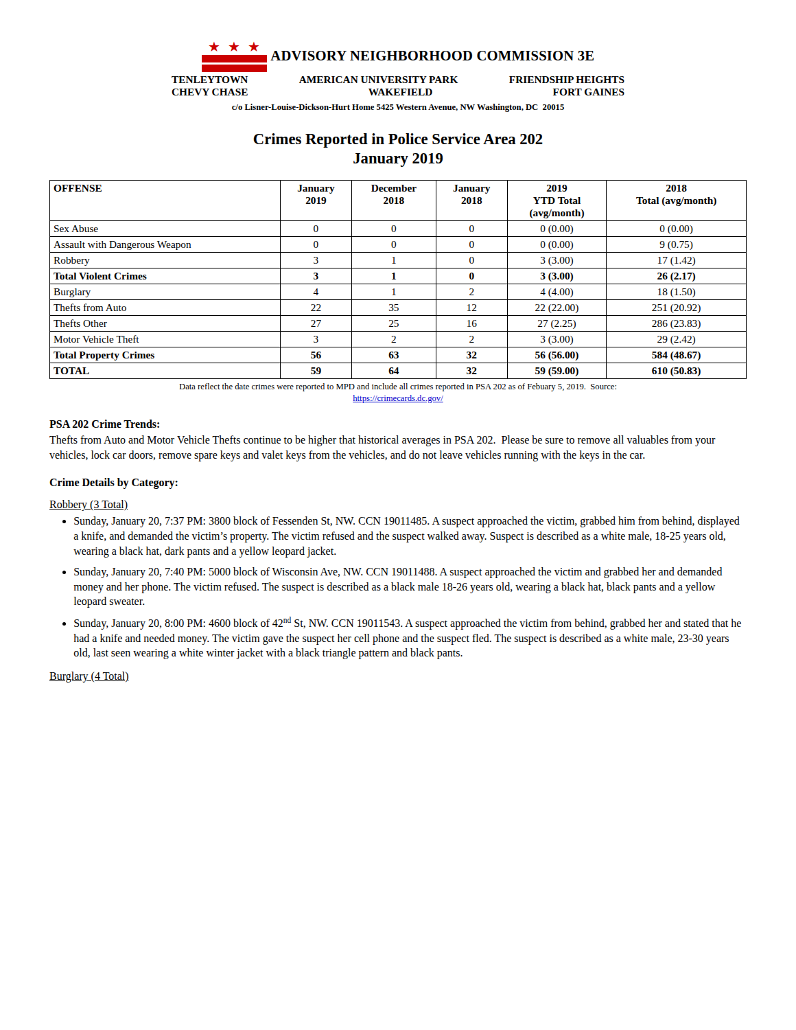★★★
ADVISORY NEIGHBORHOOD COMMISSION 3E
TENLEYTOWN AMERICAN UNIVERSITY PARK FRIENDSHIP HEIGHTS
CHEVY CHASE WAKEFIELD FORT GAINES
c/o Lisner-Louise-Dickson-Hurt Home 5425 Western Avenue, NW Washington, DC 20015
Crimes Reported in Police Service Area 202
January 2019
| OFFENSE | January 2019 | December 2018 | January 2018 | 2019 YTD Total (avg/month) | 2018 Total (avg/month) |
| --- | --- | --- | --- | --- | --- |
| Sex Abuse | 0 | 0 | 0 | 0 (0.00) | 0 (0.00) |
| Assault with Dangerous Weapon | 0 | 0 | 0 | 0 (0.00) | 9 (0.75) |
| Robbery | 3 | 1 | 0 | 3 (3.00) | 17 (1.42) |
| Total Violent Crimes | 3 | 1 | 0 | 3 (3.00) | 26 (2.17) |
| Burglary | 4 | 1 | 2 | 4 (4.00) | 18 (1.50) |
| Thefts from Auto | 22 | 35 | 12 | 22 (22.00) | 251 (20.92) |
| Thefts Other | 27 | 25 | 16 | 27 (2.25) | 286 (23.83) |
| Motor Vehicle Theft | 3 | 2 | 2 | 3 (3.00) | 29 (2.42) |
| Total Property Crimes | 56 | 63 | 32 | 56 (56.00) | 584 (48.67) |
| TOTAL | 59 | 64 | 32 | 59 (59.00) | 610 (50.83) |
Data reflect the date crimes were reported to MPD and include all crimes reported in PSA 202 as of Febuary 5, 2019. Source:
https://crimecards.dc.gov/
PSA 202 Crime Trends:
Thefts from Auto and Motor Vehicle Thefts continue to be higher that historical averages in PSA 202. Please be sure to remove all valuables from your vehicles, lock car doors, remove spare keys and valet keys from the vehicles, and do not leave vehicles running with the keys in the car.
Crime Details by Category:
Robbery (3 Total)
Sunday, January 20, 7:37 PM: 3800 block of Fessenden St, NW. CCN 19011485. A suspect approached the victim, grabbed him from behind, displayed a knife, and demanded the victim’s property. The victim refused and the suspect walked away. Suspect is described as a white male, 18-25 years old, wearing a black hat, dark pants and a yellow leopard jacket.
Sunday, January 20, 7:40 PM: 5000 block of Wisconsin Ave, NW. CCN 19011488. A suspect approached the victim and grabbed her and demanded money and her phone. The victim refused. The suspect is described as a black male 18-26 years old, wearing a black hat, black pants and a yellow leopard sweater.
Sunday, January 20, 8:00 PM: 4600 block of 42nd St, NW. CCN 19011543. A suspect approached the victim from behind, grabbed her and stated that he had a knife and needed money. The victim gave the suspect her cell phone and the suspect fled. The suspect is described as a white male, 23-30 years old, last seen wearing a white winter jacket with a black triangle pattern and black pants.
Burglary (4 Total)